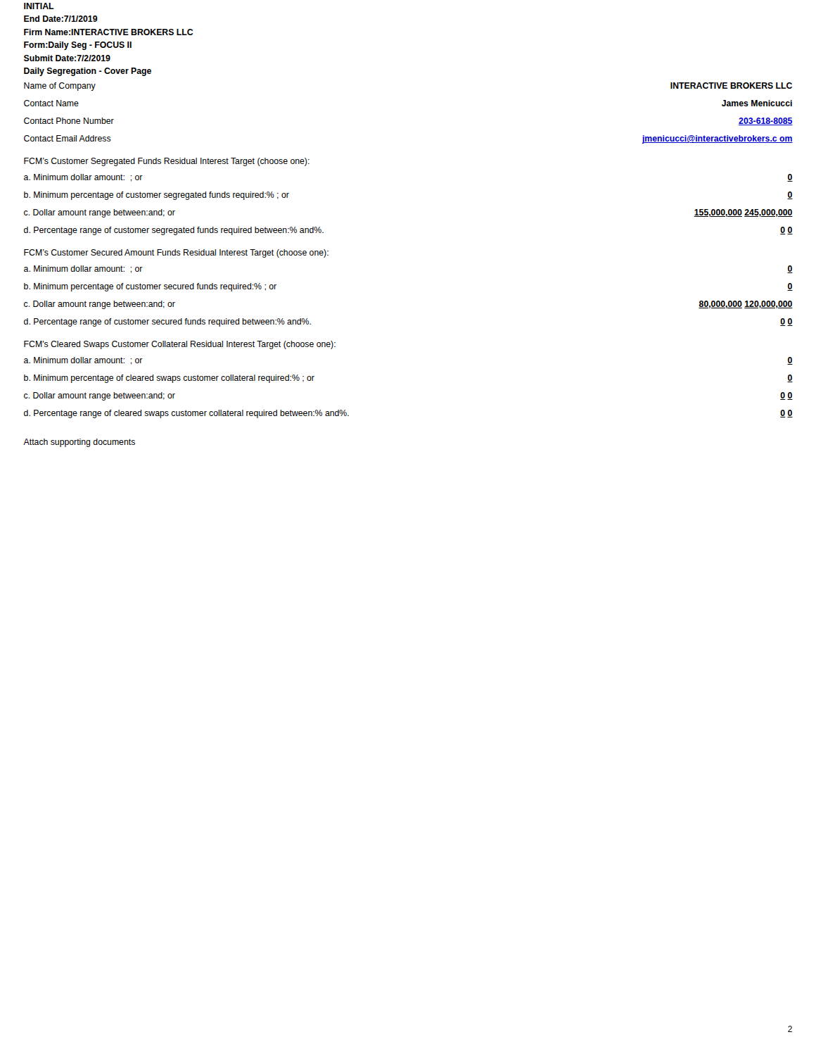INITIAL
End Date:7/1/2019
Firm Name:INTERACTIVE BROKERS LLC
Form:Daily Seg - FOCUS II
Submit Date:7/2/2019
Daily Segregation - Cover Page
| Name of Company | INTERACTIVE BROKERS LLC |
| Contact Name | James Menicucci |
| Contact Phone Number | 203-618-8085 |
| Contact Email Address | jmenicucci@interactivebrokers.c om |
FCM’s Customer Segregated Funds Residual Interest Target (choose one):
| a. Minimum dollar amount: ; or | 0 |
| b. Minimum percentage of customer segregated funds required:% ; or | 0 |
| c. Dollar amount range between:and; or | 155,000,000 245,000,000 |
| d. Percentage range of customer segregated funds required between:% and%. | 0 0 |
FCM’s Customer Secured Amount Funds Residual Interest Target (choose one):
| a. Minimum dollar amount: ; or | 0 |
| b. Minimum percentage of customer secured funds required:% ; or | 0 |
| c. Dollar amount range between:and; or | 80,000,000 120,000,000 |
| d. Percentage range of customer secured funds required between:% and%. | 0 0 |
FCM's Cleared Swaps Customer Collateral Residual Interest Target (choose one):
| a. Minimum dollar amount: ; or | 0 |
| b. Minimum percentage of cleared swaps customer collateral required:% ; or | 0 |
| c. Dollar amount range between:and; or | 0 0 |
| d. Percentage range of cleared swaps customer collateral required between:% and%. | 0 0 |
Attach supporting documents
2